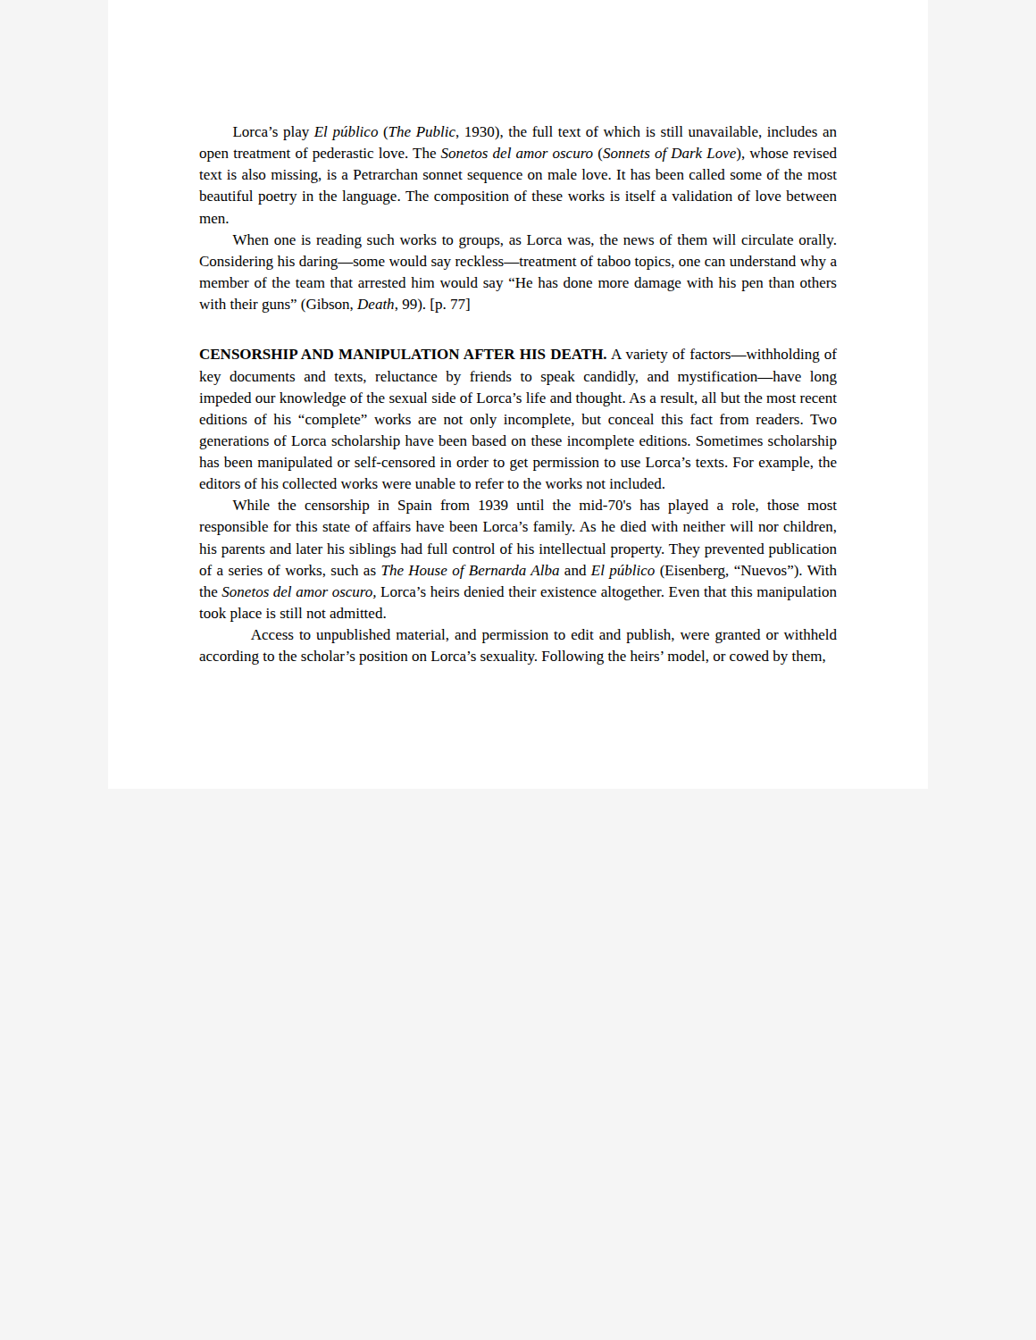Lorca’s play El público (The Public, 1930), the full text of which is still unavailable, includes an open treatment of pederastic love. The Sonetos del amor oscuro (Sonnets of Dark Love), whose revised text is also missing, is a Petrarchan sonnet sequence on male love. It has been called some of the most beautiful poetry in the language. The composition of these works is itself a validation of love between men.
When one is reading such works to groups, as Lorca was, the news of them will circulate orally. Considering his daring—some would say reckless—treatment of taboo topics, one can understand why a member of the team that arrested him would say “He has done more damage with his pen than others with their guns” (Gibson, Death, 99). [p. 77]
Censorship and manipulation after his death.
A variety of factors—withholding of key documents and texts, reluctance by friends to speak candidly, and mystification—have long impeded our knowledge of the sexual side of Lorca’s life and thought. As a result, all but the most recent editions of his “complete” works are not only incomplete, but conceal this fact from readers. Two generations of Lorca scholarship have been based on these incomplete editions. Sometimes scholarship has been manipulated or self-censored in order to get permission to use Lorca’s texts. For example, the editors of his collected works were unable to refer to the works not included.
While the censorship in Spain from 1939 until the mid-70's has played a role, those most responsible for this state of affairs have been Lorca’s family. As he died with neither will nor children, his parents and later his siblings had full control of his intellectual property. They prevented publication of a series of works, such as The House of Bernarda Alba and El público (Eisenberg, “Nuevos”). With the Sonetos del amor oscuro, Lorca’s heirs denied their existence altogether. Even that this manipulation took place is still not admitted.
Access to unpublished material, and permission to edit and publish, were granted or withheld according to the scholar’s position on Lorca’s sexuality. Following the heirs’ model, or cowed by them,